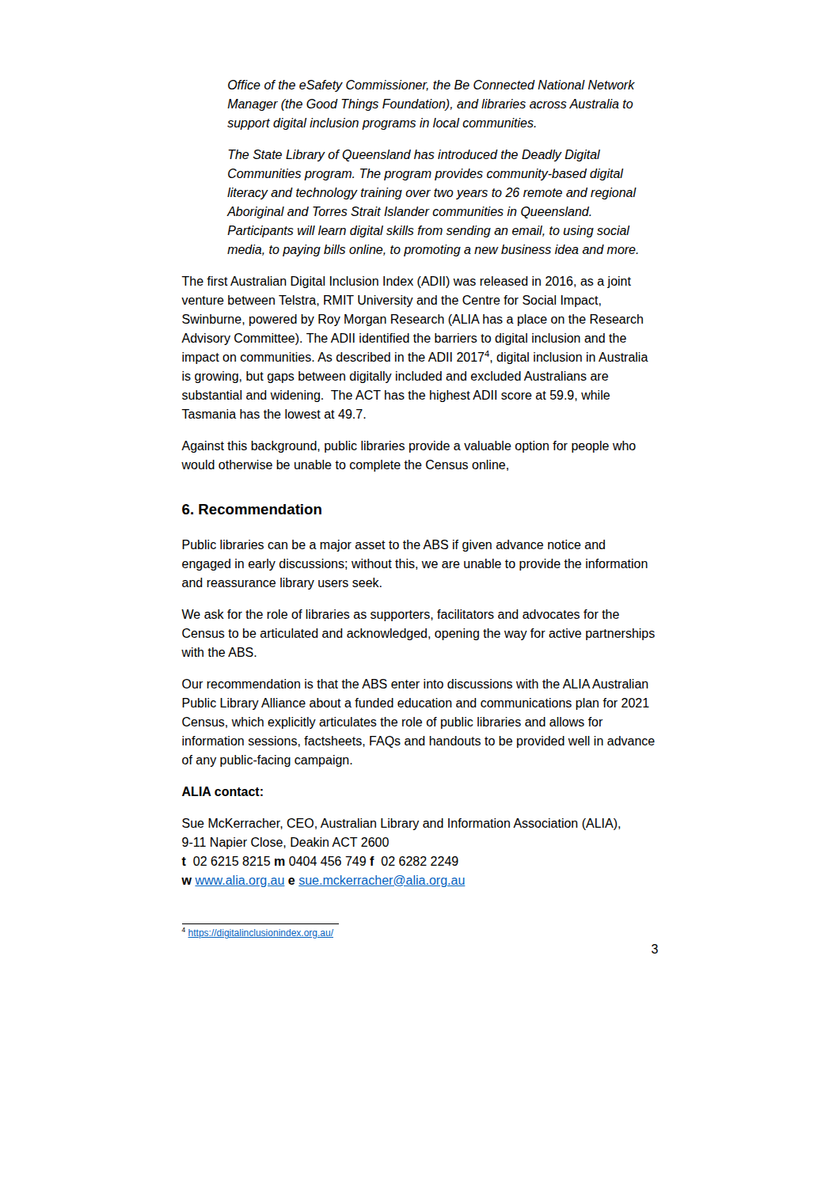Office of the eSafety Commissioner, the Be Connected National Network Manager (the Good Things Foundation), and libraries across Australia to support digital inclusion programs in local communities.
The State Library of Queensland has introduced the Deadly Digital Communities program. The program provides community-based digital literacy and technology training over two years to 26 remote and regional Aboriginal and Torres Strait Islander communities in Queensland. Participants will learn digital skills from sending an email, to using social media, to paying bills online, to promoting a new business idea and more.
The first Australian Digital Inclusion Index (ADII) was released in 2016, as a joint venture between Telstra, RMIT University and the Centre for Social Impact, Swinburne, powered by Roy Morgan Research (ALIA has a place on the Research Advisory Committee). The ADII identified the barriers to digital inclusion and the impact on communities. As described in the ADII 20174, digital inclusion in Australia is growing, but gaps between digitally included and excluded Australians are substantial and widening. The ACT has the highest ADII score at 59.9, while Tasmania has the lowest at 49.7.
Against this background, public libraries provide a valuable option for people who would otherwise be unable to complete the Census online,
6. Recommendation
Public libraries can be a major asset to the ABS if given advance notice and engaged in early discussions; without this, we are unable to provide the information and reassurance library users seek.
We ask for the role of libraries as supporters, facilitators and advocates for the Census to be articulated and acknowledged, opening the way for active partnerships with the ABS.
Our recommendation is that the ABS enter into discussions with the ALIA Australian Public Library Alliance about a funded education and communications plan for 2021 Census, which explicitly articulates the role of public libraries and allows for information sessions, factsheets, FAQs and handouts to be provided well in advance of any public-facing campaign.
ALIA contact:
Sue McKerracher, CEO, Australian Library and Information Association (ALIA),
9-11 Napier Close, Deakin ACT 2600
t 02 6215 8215 m 0404 456 749 f 02 6282 2249
w www.alia.org.au e sue.mckerracher@alia.org.au
4 https://digitalinclusionindex.org.au/
3